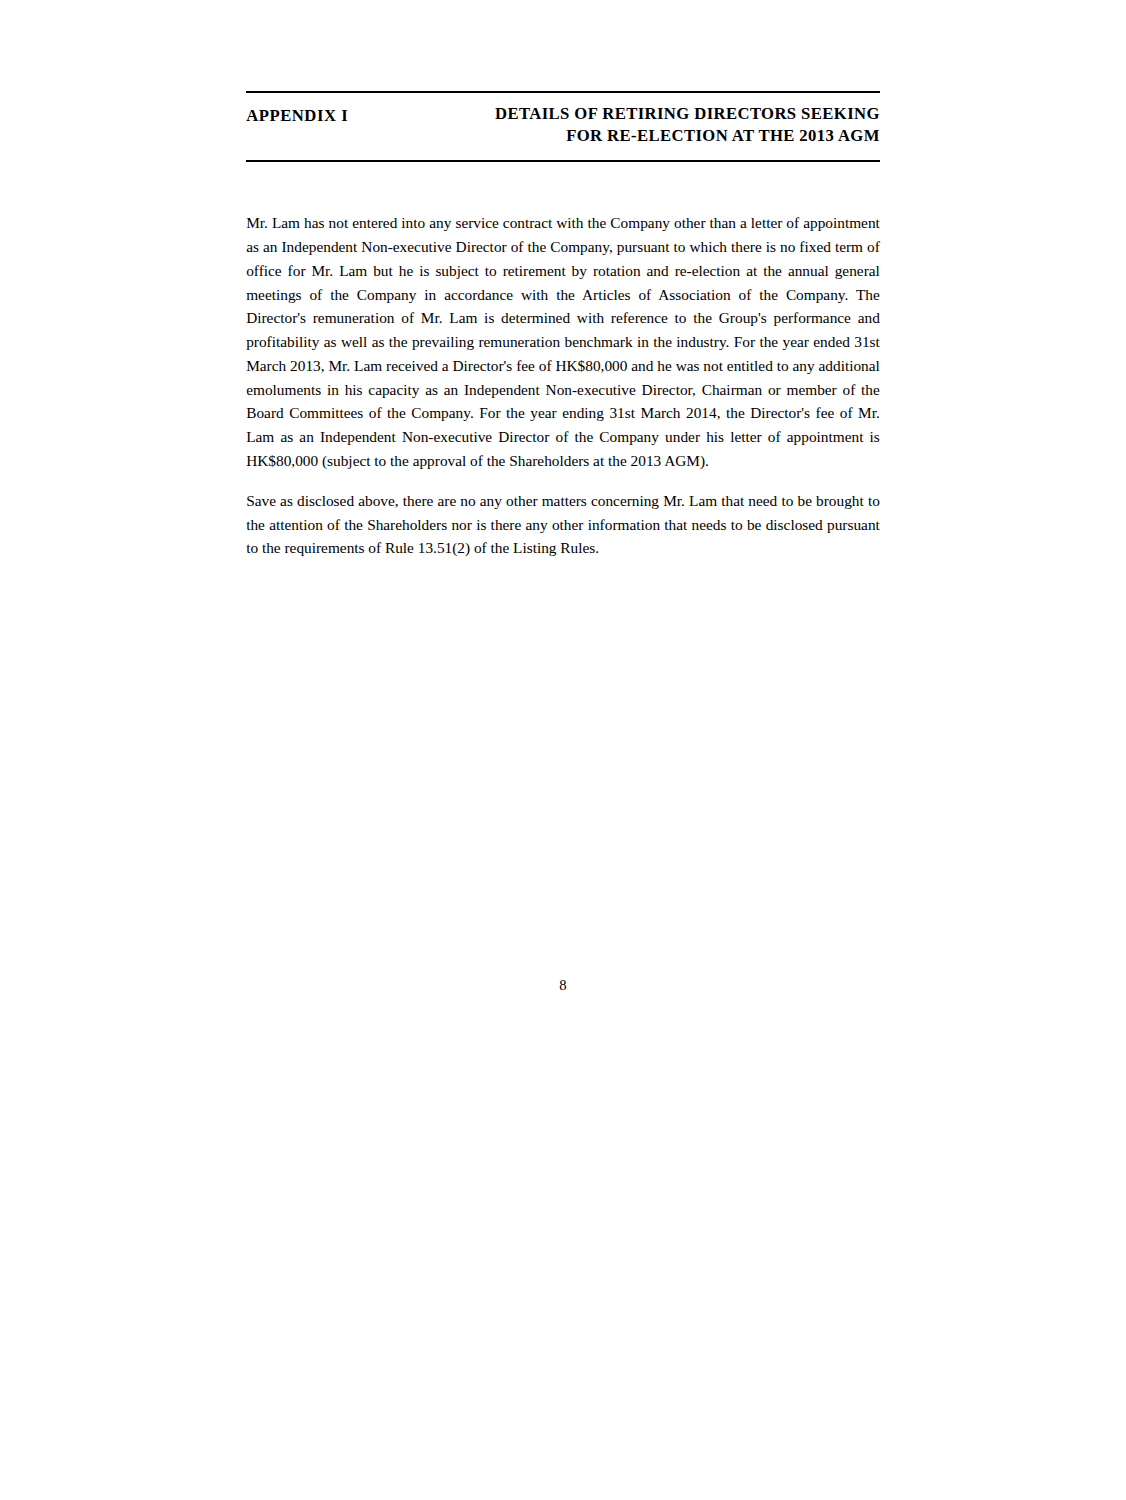| APPENDIX I | DETAILS OF RETIRING DIRECTORS SEEKING FOR RE-ELECTION AT THE 2013 AGM |
Mr. Lam has not entered into any service contract with the Company other than a letter of appointment as an Independent Non-executive Director of the Company, pursuant to which there is no fixed term of office for Mr. Lam but he is subject to retirement by rotation and re-election at the annual general meetings of the Company in accordance with the Articles of Association of the Company. The Director's remuneration of Mr. Lam is determined with reference to the Group's performance and profitability as well as the prevailing remuneration benchmark in the industry. For the year ended 31st March 2013, Mr. Lam received a Director's fee of HK$80,000 and he was not entitled to any additional emoluments in his capacity as an Independent Non-executive Director, Chairman or member of the Board Committees of the Company. For the year ending 31st March 2014, the Director's fee of Mr. Lam as an Independent Non-executive Director of the Company under his letter of appointment is HK$80,000 (subject to the approval of the Shareholders at the 2013 AGM).
Save as disclosed above, there are no any other matters concerning Mr. Lam that need to be brought to the attention of the Shareholders nor is there any other information that needs to be disclosed pursuant to the requirements of Rule 13.51(2) of the Listing Rules.
8